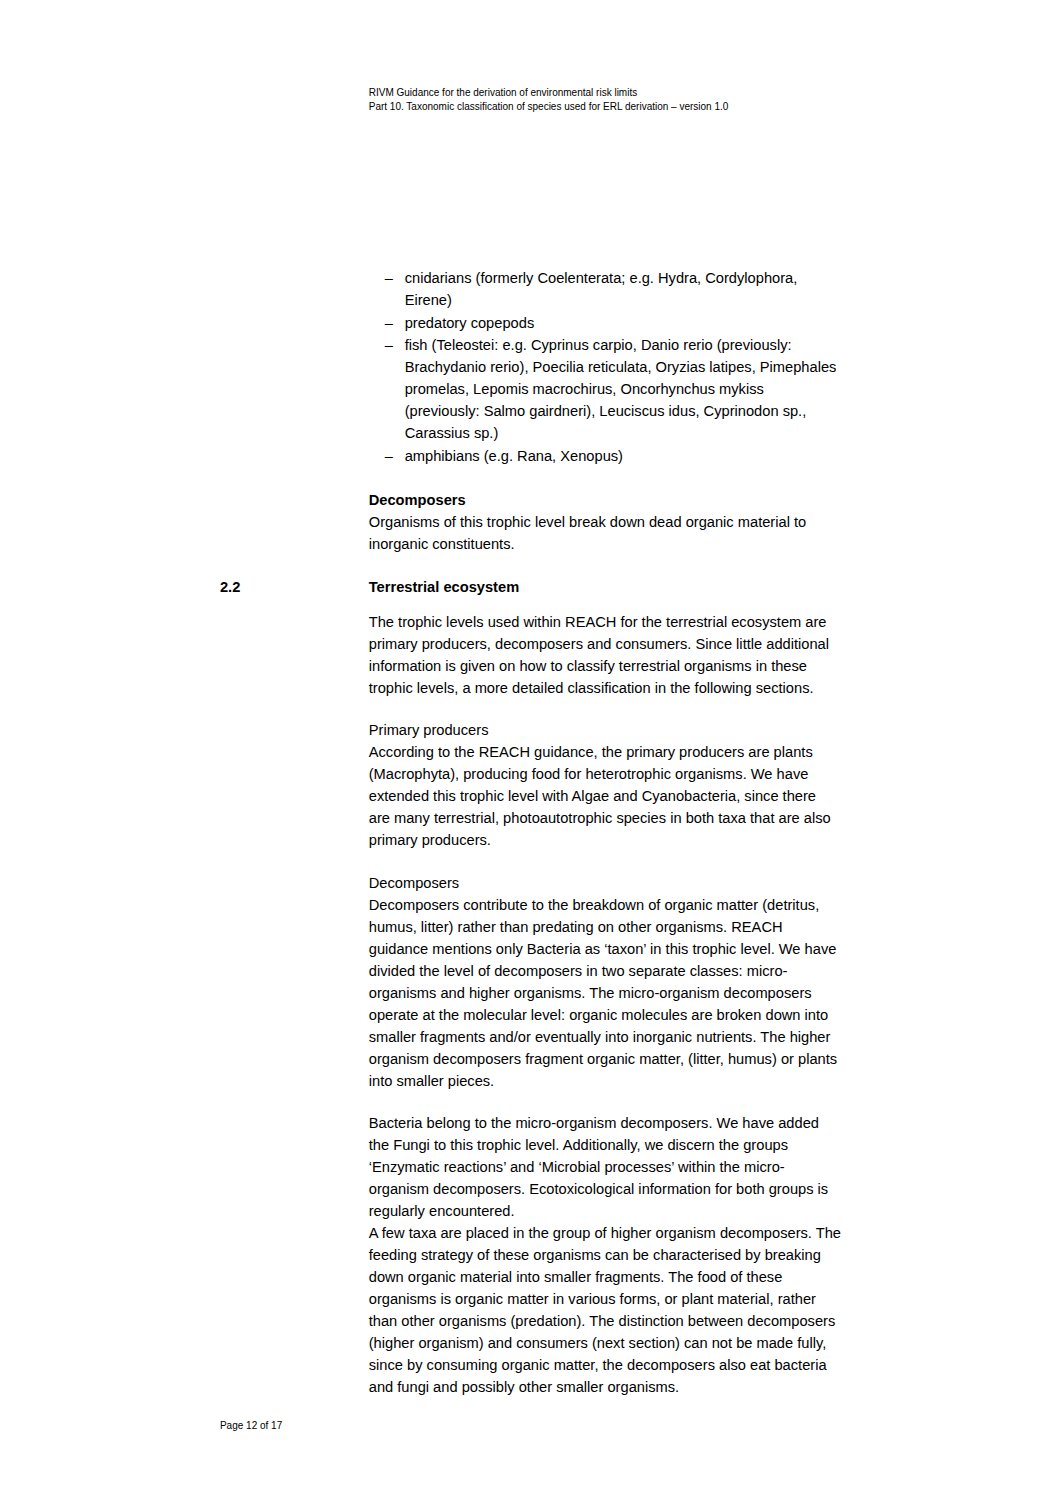RIVM Guidance for the derivation of environmental risk limits
Part 10. Taxonomic classification of species used for ERL derivation – version 1.0
cnidarians (formerly Coelenterata; e.g. Hydra, Cordylophora, Eirene)
predatory copepods
fish (Teleostei: e.g. Cyprinus carpio, Danio rerio (previously: Brachydanio rerio), Poecilia reticulata, Oryzias latipes, Pimephales promelas, Lepomis macrochirus, Oncorhynchus mykiss (previously: Salmo gairdneri), Leuciscus idus, Cyprinodon sp., Carassius sp.)
amphibians (e.g. Rana, Xenopus)
Decomposers
Organisms of this trophic level break down dead organic material to inorganic constituents.
2.2 Terrestrial ecosystem
The trophic levels used within REACH for the terrestrial ecosystem are primary producers, decomposers and consumers. Since little additional information is given on how to classify terrestrial organisms in these trophic levels, a more detailed classification in the following sections.
Primary producers
According to the REACH guidance, the primary producers are plants (Macrophyta), producing food for heterotrophic organisms. We have extended this trophic level with Algae and Cyanobacteria, since there are many terrestrial, photoautotrophic species in both taxa that are also primary producers.
Decomposers
Decomposers contribute to the breakdown of organic matter (detritus, humus, litter) rather than predating on other organisms. REACH guidance mentions only Bacteria as ‘taxon’ in this trophic level. We have divided the level of decomposers in two separate classes: micro-organisms and higher organisms. The micro-organism decomposers operate at the molecular level: organic molecules are broken down into smaller fragments and/or eventually into inorganic nutrients. The higher organism decomposers fragment organic matter, (litter, humus) or plants into smaller pieces.
Bacteria belong to the micro-organism decomposers. We have added the Fungi to this trophic level. Additionally, we discern the groups ‘Enzymatic reactions’ and ‘Microbial processes’ within the micro-organism decomposers. Ecotoxicological information for both groups is regularly encountered.
A few taxa are placed in the group of higher organism decomposers. The feeding strategy of these organisms can be characterised by breaking down organic material into smaller fragments. The food of these organisms is organic matter in various forms, or plant material, rather than other organisms (predation). The distinction between decomposers (higher organism) and consumers (next section) can not be made fully, since by consuming organic matter, the decomposers also eat bacteria and fungi and possibly other smaller organisms.
Page 12 of 17